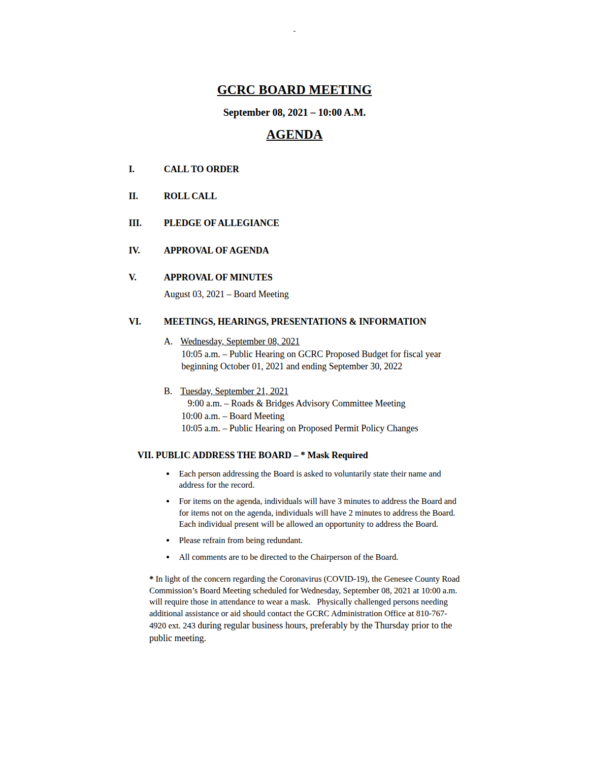-
GCRC BOARD MEETING
September 08, 2021 – 10:00 A.M.
AGENDA
I. CALL TO ORDER
II. ROLL CALL
III. PLEDGE OF ALLEGIANCE
IV. APPROVAL OF AGENDA
V. APPROVAL OF MINUTES
August 03, 2021 – Board Meeting
VI. MEETINGS, HEARINGS, PRESENTATIONS & INFORMATION
A. Wednesday, September 08, 2021
10:05 a.m. – Public Hearing on GCRC Proposed Budget for fiscal year beginning October 01, 2021 and ending September 30, 2022
B. Tuesday, September 21, 2021
9:00 a.m. – Roads & Bridges Advisory Committee Meeting 10:00 a.m. – Board Meeting 10:05 a.m. – Public Hearing on Proposed Permit Policy Changes
VII. PUBLIC ADDRESS THE BOARD – * Mask Required
Each person addressing the Board is asked to voluntarily state their name and address for the record.
For items on the agenda, individuals will have 3 minutes to address the Board and for items not on the agenda, individuals will have 2 minutes to address the Board. Each individual present will be allowed an opportunity to address the Board.
Please refrain from being redundant.
All comments are to be directed to the Chairperson of the Board.
* In light of the concern regarding the Coronavirus (COVID-19), the Genesee County Road Commission’s Board Meeting scheduled for Wednesday, September 08, 2021 at 10:00 a.m. will require those in attendance to wear a mask. Physically challenged persons needing additional assistance or aid should contact the GCRC Administration Office at 810-767-4920 ext. 243 during regular business hours, preferably by the Thursday prior to the public meeting.